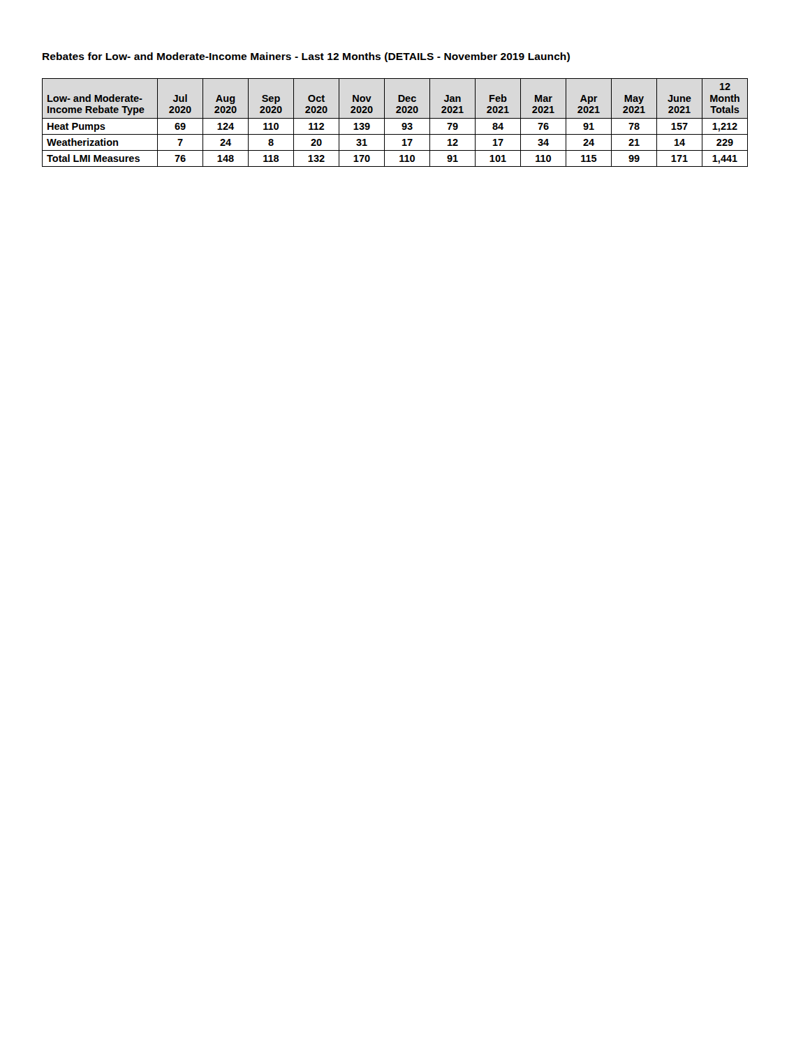Rebates for Low- and Moderate-Income Mainers - Last 12 Months (DETAILS - November 2019 Launch)
| Low- and Moderate- Income Rebate Type | Jul 2020 | Aug 2020 | Sep 2020 | Oct 2020 | Nov 2020 | Dec 2020 | Jan 2021 | Feb 2021 | Mar 2021 | Apr 2021 | May 2021 | June 2021 | 12 Month Totals |
| --- | --- | --- | --- | --- | --- | --- | --- | --- | --- | --- | --- | --- | --- |
| Heat Pumps | 69 | 124 | 110 | 112 | 139 | 93 | 79 | 84 | 76 | 91 | 78 | 157 | 1,212 |
| Weatherization | 7 | 24 | 8 | 20 | 31 | 17 | 12 | 17 | 34 | 24 | 21 | 14 | 229 |
| Total LMI Measures | 76 | 148 | 118 | 132 | 170 | 110 | 91 | 101 | 110 | 115 | 99 | 171 | 1,441 |